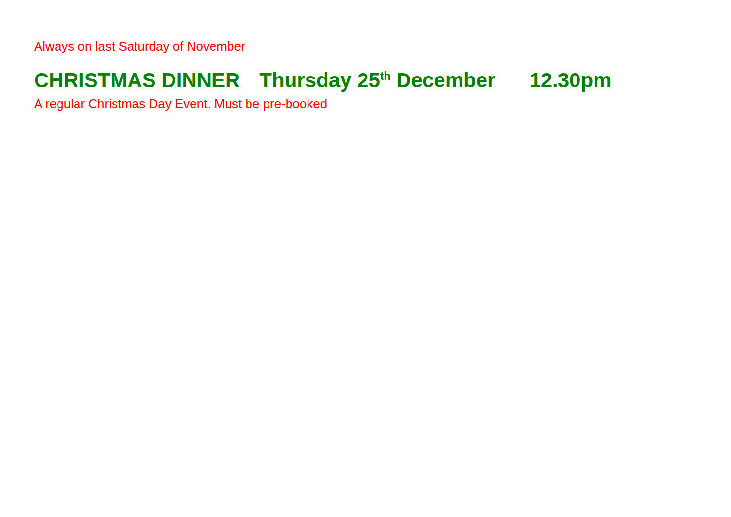Always on last Saturday of November
CHRISTMAS DINNER Thursday 25th December 12.30pm
A regular Christmas Day Event. Must be pre-booked